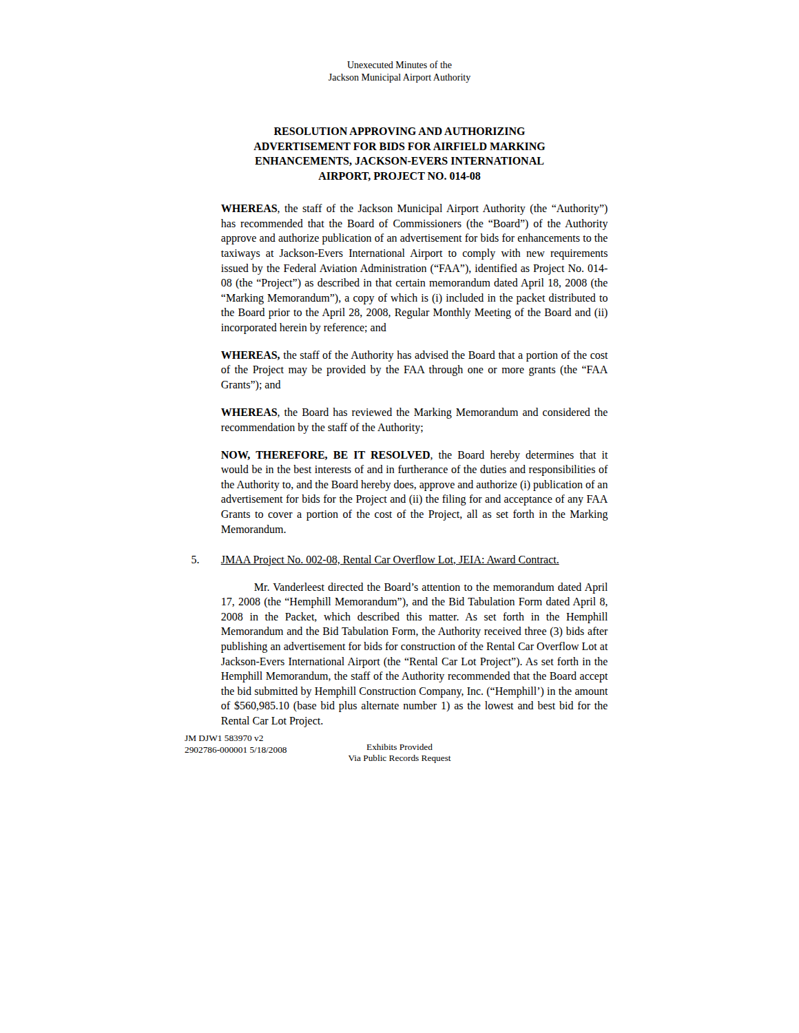Unexecuted Minutes of the
Jackson Municipal Airport Authority
Resolution Approving and Authorizing
Advertisement for Bids for Airfield Marking
Enhancements, Jackson-Evers International
Airport, Project No. 014-08
WHEREAS, the staff of the Jackson Municipal Airport Authority (the “Authority”) has recommended that the Board of Commissioners (the “Board”) of the Authority approve and authorize publication of an advertisement for bids for enhancements to the taxiways at Jackson-Evers International Airport to comply with new requirements issued by the Federal Aviation Administration (“FAA”), identified as Project No. 014-08 (the “Project”) as described in that certain memorandum dated April 18, 2008 (the “Marking Memorandum”), a copy of which is (i) included in the packet distributed to the Board prior to the April 28, 2008, Regular Monthly Meeting of the Board and (ii) incorporated herein by reference; and
WHEREAS, the staff of the Authority has advised the Board that a portion of the cost of the Project may be provided by the FAA through one or more grants (the “FAA Grants”); and
WHEREAS, the Board has reviewed the Marking Memorandum and considered the recommendation by the staff of the Authority;
NOW, THEREFORE, BE IT RESOLVED, the Board hereby determines that it would be in the best interests of and in furtherance of the duties and responsibilities of the Authority to, and the Board hereby does, approve and authorize (i) publication of an advertisement for bids for the Project and (ii) the filing for and acceptance of any FAA Grants to cover a portion of the cost of the Project, all as set forth in the Marking Memorandum.
5.
JMAA Project No. 002-08, Rental Car Overflow Lot, JEIA: Award Contract.
Mr. Vanderleest directed the Board’s attention to the memorandum dated April 17, 2008 (the “Hemphill Memorandum”), and the Bid Tabulation Form dated April 8, 2008 in the Packet, which described this matter. As set forth in the Hemphill Memorandum and the Bid Tabulation Form, the Authority received three (3) bids after publishing an advertisement for bids for construction of the Rental Car Overflow Lot at Jackson-Evers International Airport (the “Rental Car Lot Project”). As set forth in the Hemphill Memorandum, the staff of the Authority recommended that the Board accept the bid submitted by Hemphill Construction Company, Inc. (“Hemphill’) in the amount of $560,985.10 (base bid plus alternate number 1) as the lowest and best bid for the Rental Car Lot Project.
JM DJW1 583970 v2
2902786-000001 5/18/2008
Exhibits Provided
Via Public Records Request